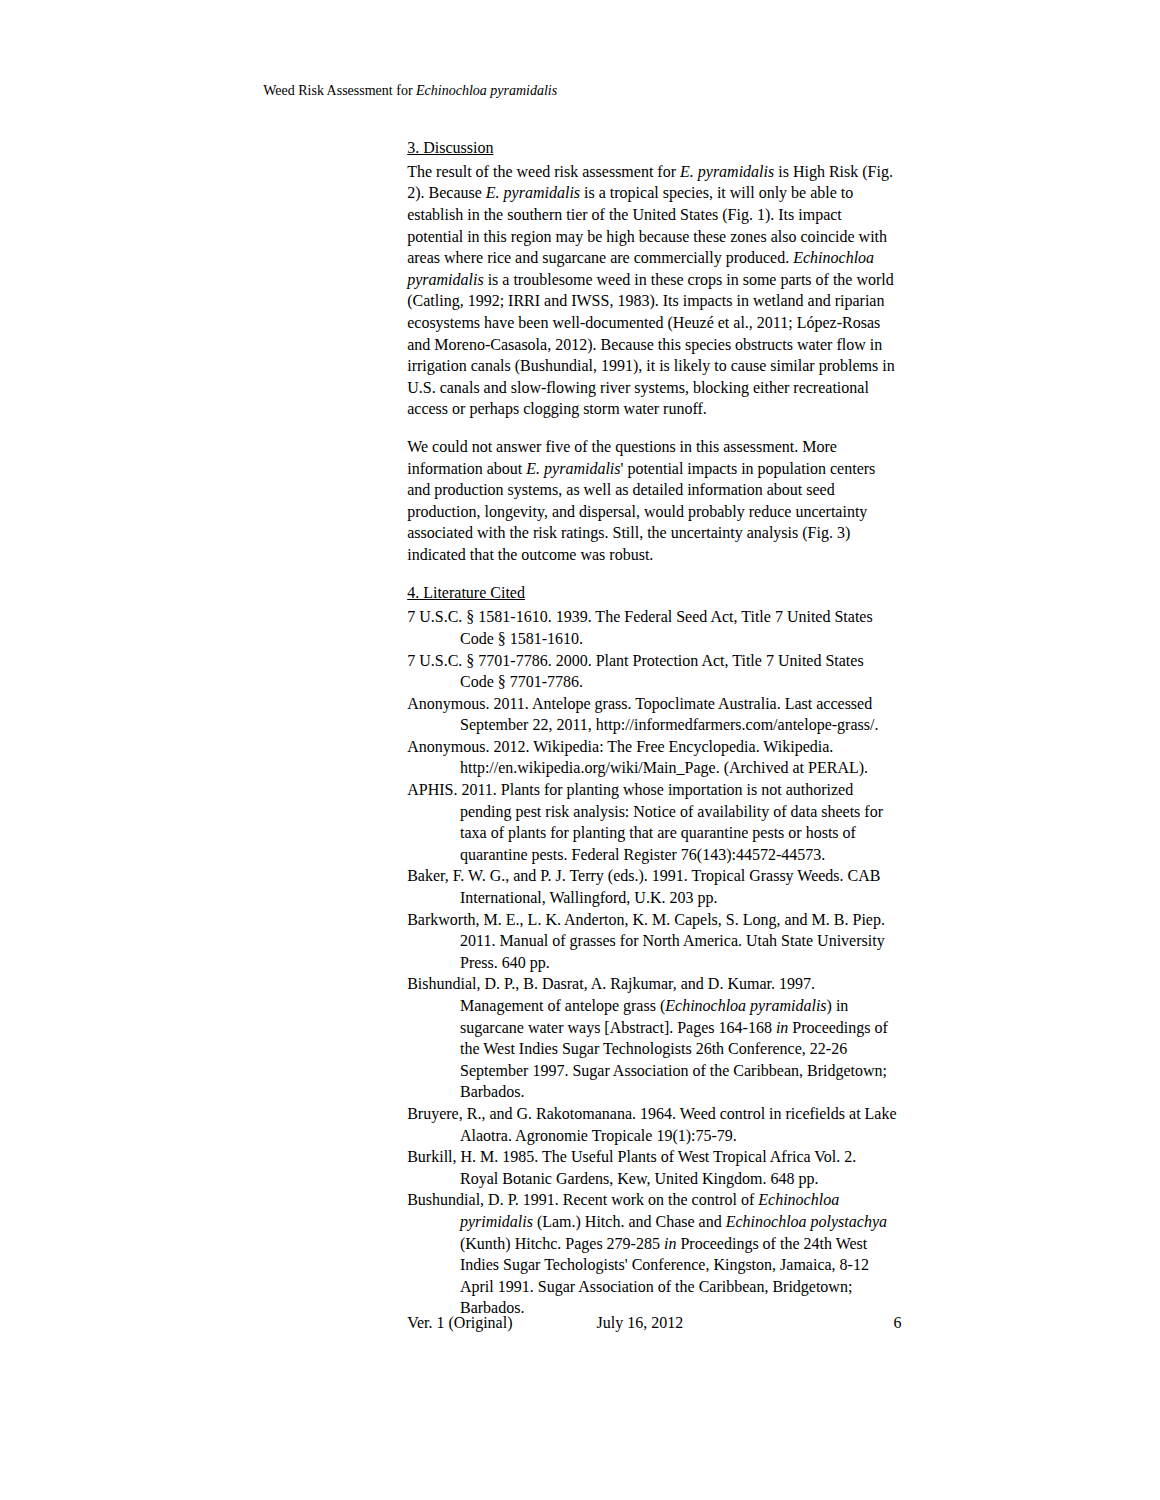Weed Risk Assessment for Echinochloa pyramidalis
3. Discussion
The result of the weed risk assessment for E. pyramidalis is High Risk (Fig. 2). Because E. pyramidalis is a tropical species, it will only be able to establish in the southern tier of the United States (Fig. 1). Its impact potential in this region may be high because these zones also coincide with areas where rice and sugarcane are commercially produced. Echinochloa pyramidalis is a troublesome weed in these crops in some parts of the world (Catling, 1992; IRRI and IWSS, 1983). Its impacts in wetland and riparian ecosystems have been well-documented (Heuzé et al., 2011; López-Rosas and Moreno-Casasola, 2012). Because this species obstructs water flow in irrigation canals (Bushundial, 1991), it is likely to cause similar problems in U.S. canals and slow-flowing river systems, blocking either recreational access or perhaps clogging storm water runoff.
We could not answer five of the questions in this assessment. More information about E. pyramidalis' potential impacts in population centers and production systems, as well as detailed information about seed production, longevity, and dispersal, would probably reduce uncertainty associated with the risk ratings. Still, the uncertainty analysis (Fig. 3) indicated that the outcome was robust.
4. Literature Cited
7 U.S.C. § 1581-1610. 1939. The Federal Seed Act, Title 7 United States Code § 1581-1610.
7 U.S.C. § 7701-7786. 2000. Plant Protection Act, Title 7 United States Code § 7701-7786.
Anonymous. 2011. Antelope grass. Topoclimate Australia. Last accessed September 22, 2011, http://informedfarmers.com/antelope-grass/.
Anonymous. 2012. Wikipedia: The Free Encyclopedia. Wikipedia. http://en.wikipedia.org/wiki/Main_Page. (Archived at PERAL).
APHIS. 2011. Plants for planting whose importation is not authorized pending pest risk analysis: Notice of availability of data sheets for taxa of plants for planting that are quarantine pests or hosts of quarantine pests. Federal Register 76(143):44572-44573.
Baker, F. W. G., and P. J. Terry (eds.). 1991. Tropical Grassy Weeds. CAB International, Wallingford, U.K. 203 pp.
Barkworth, M. E., L. K. Anderton, K. M. Capels, S. Long, and M. B. Piep. 2011. Manual of grasses for North America. Utah State University Press. 640 pp.
Bishundial, D. P., B. Dasrat, A. Rajkumar, and D. Kumar. 1997. Management of antelope grass (Echinochloa pyramidalis) in sugarcane water ways [Abstract]. Pages 164-168 in Proceedings of the West Indies Sugar Technologists 26th Conference, 22-26 September 1997. Sugar Association of the Caribbean, Bridgetown; Barbados.
Bruyere, R., and G. Rakotomanana. 1964. Weed control in ricefields at Lake Alaotra. Agronomie Tropicale 19(1):75-79.
Burkill, H. M. 1985. The Useful Plants of West Tropical Africa Vol. 2. Royal Botanic Gardens, Kew, United Kingdom. 648 pp.
Bushundial, D. P. 1991. Recent work on the control of Echinochloa pyrimidalis (Lam.) Hitch. and Chase and Echinochloa polystachya (Kunth) Hitchc. Pages 279-285 in Proceedings of the 24th West Indies Sugar Techologists' Conference, Kingston, Jamaica, 8-12 April 1991. Sugar Association of the Caribbean, Bridgetown; Barbados.
Ver. 1 (Original)
July 16, 2012
6